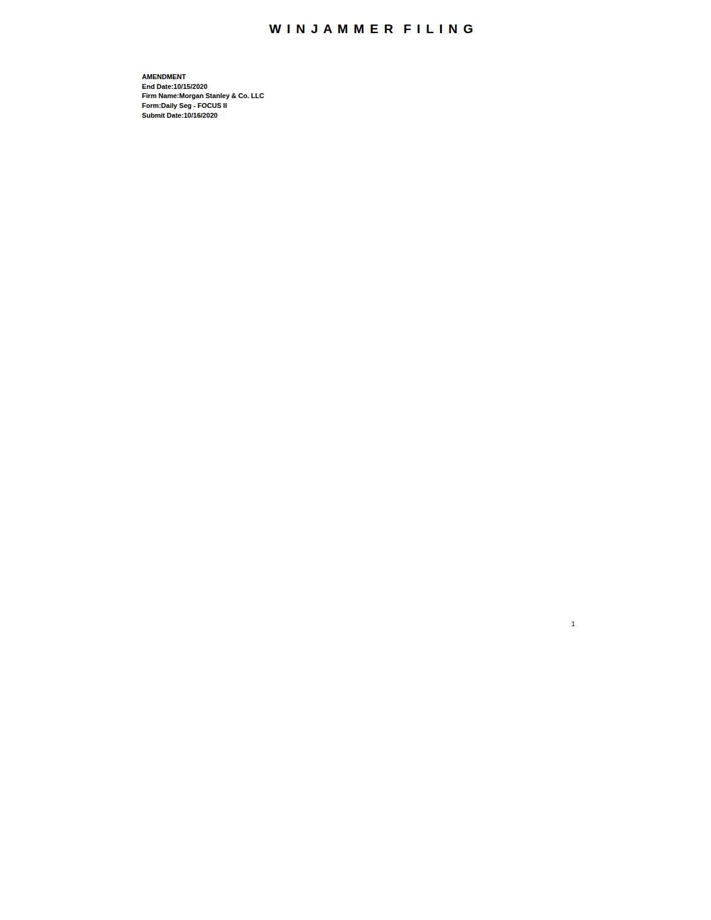W I N J A M M E R F I L I N G
AMENDMENT
End Date:10/15/2020
Firm Name:Morgan Stanley & Co. LLC
Form:Daily Seg - FOCUS II
Submit Date:10/16/2020
1